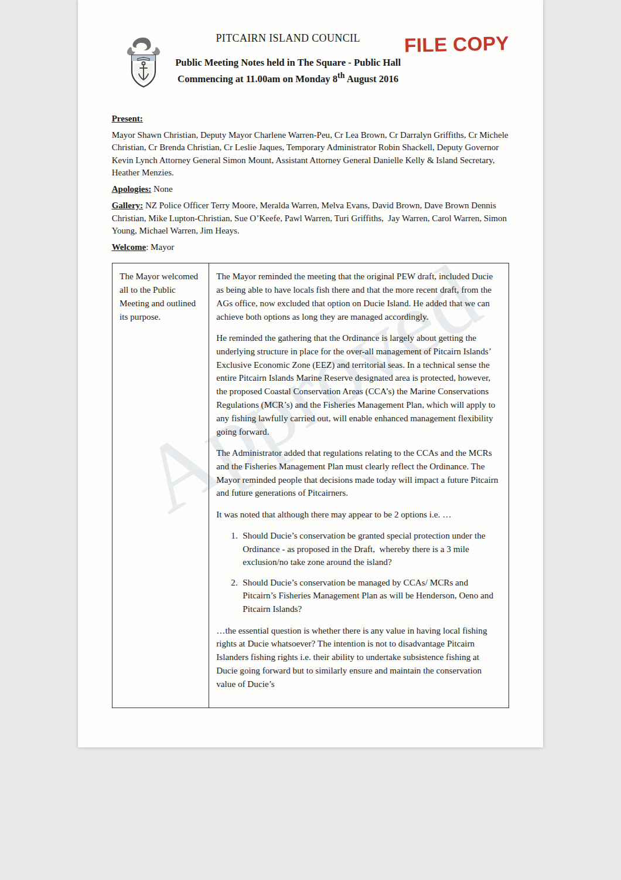Approved
FILE COPY
PITCAIRN ISLAND COUNCIL
Public Meeting Notes held in The Square - Public Hall
Commencing at 11.00am on Monday 8th August 2016
Present:
Mayor Shawn Christian, Deputy Mayor Charlene Warren-Peu, Cr Lea Brown, Cr Darralyn Griffiths, Cr Michele Christian, Cr Brenda Christian, Cr Leslie Jaques, Temporary Administrator Robin Shackell, Deputy Governor Kevin Lynch Attorney General Simon Mount, Assistant Attorney General Danielle Kelly & Island Secretary, Heather Menzies.
Apologies: None
Gallery: NZ Police Officer Terry Moore, Meralda Warren, Melva Evans, David Brown, Dave Brown Dennis Christian, Mike Lupton-Christian, Sue O’Keefe, Pawl Warren, Turi Griffiths, Jay Warren, Carol Warren, Simon Young, Michael Warren, Jim Heays.
Welcome: Mayor
| The Mayor welcomed all to the Public Meeting and outlined its purpose. | The Mayor reminded the meeting that the original PEW draft, included Ducie as being able to have locals fish there and that the more recent draft, from the AGs office, now excluded that option on Ducie Island. He added that we can achieve both options as long they are managed accordingly. He reminded the gathering that the Ordinance is largely about getting the underlying structure in place for the over-all management of Pitcairn Islands’ Exclusive Economic Zone (EEZ) and territorial seas. In a technical sense the entire Pitcairn Islands Marine Reserve designated area is protected, however, the proposed Coastal Conservation Areas (CCA’s) the Marine Conservations Regulations (MCR’s) and the Fisheries Management Plan, which will apply to any fishing lawfully carried out, will enable enhanced management flexibility going forward. The Administrator added that regulations relating to the CCAs and the MCRs and the Fisheries Management Plan must clearly reflect the Ordinance. The Mayor reminded people that decisions made today will impact a future Pitcairn and future generations of Pitcairners. It was noted that although there may appear to be 2 options i.e. … Should Ducie’s conservation be granted special protection under the Ordinance - as proposed in the Draft, whereby there is a 3 mile exclusion/no take zone around the island? Should Ducie’s conservation be managed by CCAs/ MCRs and Pitcairn’s Fisheries Management Plan as will be Henderson, Oeno and Pitcairn Islands? …the essential question is whether there is any value in having local fishing rights at Ducie whatsoever? The intention is not to disadvantage Pitcairn Islanders fishing rights i.e. their ability to undertake subsistence fishing at Ducie going forward but to similarly ensure and maintain the conservation value of Ducie’s |